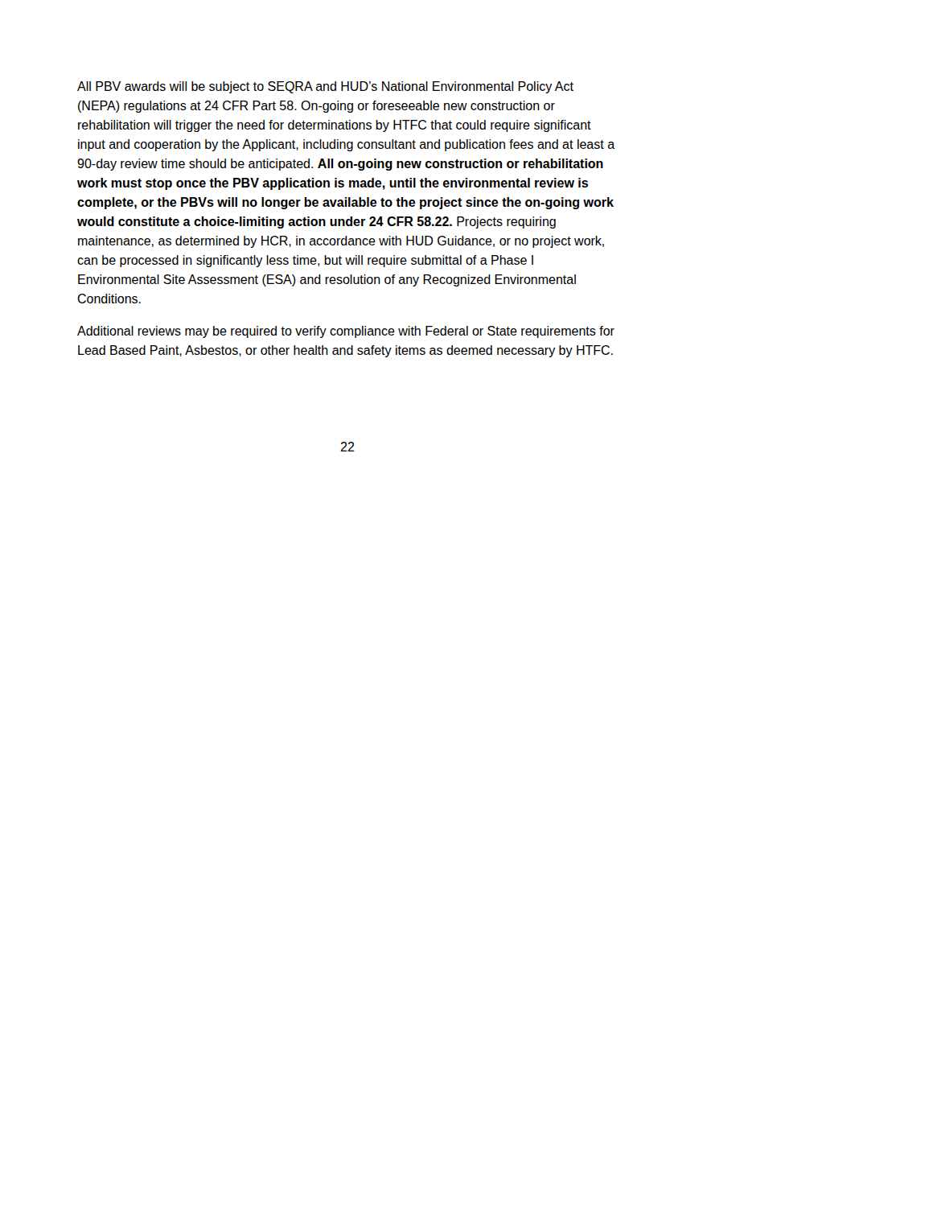All PBV awards will be subject to SEQRA and HUD’s National Environmental Policy Act (NEPA) regulations at 24 CFR Part 58. On-going or foreseeable new construction or rehabilitation will trigger the need for determinations by HTFC that could require significant input and cooperation by the Applicant, including consultant and publication fees and at least a 90-day review time should be anticipated. All on-going new construction or rehabilitation work must stop once the PBV application is made, until the environmental review is complete, or the PBVs will no longer be available to the project since the on-going work would constitute a choice-limiting action under 24 CFR 58.22. Projects requiring maintenance, as determined by HCR, in accordance with HUD Guidance, or no project work, can be processed in significantly less time, but will require submittal of a Phase I Environmental Site Assessment (ESA) and resolution of any Recognized Environmental Conditions.
Additional reviews may be required to verify compliance with Federal or State requirements for Lead Based Paint, Asbestos, or other health and safety items as deemed necessary by HTFC.
22